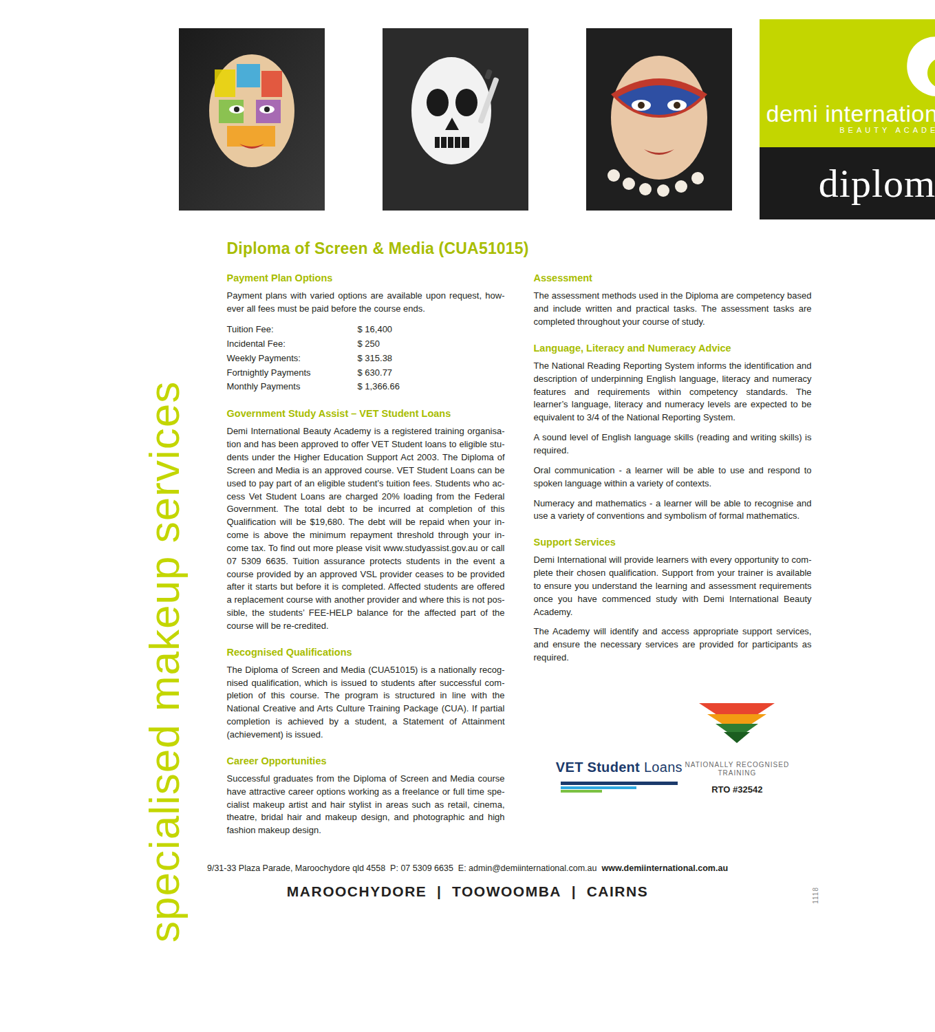demi international BEAUTY ACADEMY
diploma
specialised makeup services
Diploma of Screen & Media (CUA51015)
Payment Plan Options
Payment plans with varied options are available upon request, however all fees must be paid before the course ends.
| Tuition Fee: | $ 16,400 |
| Incidental Fee: | $ 250 |
| Weekly Payments: | $ 315.38 |
| Fortnightly Payments | $ 630.77 |
| Monthly Payments | $ 1,366.66 |
Government Study Assist – VET Student Loans
Demi International Beauty Academy is a registered training organisation and has been approved to offer VET Student loans to eligible students under the Higher Education Support Act 2003. The Diploma of Screen and Media is an approved course. VET Student Loans can be used to pay part of an eligible student’s tuition fees. Students who access Vet Student Loans are charged 20% loading from the Federal Government. The total debt to be incurred at completion of this Qualification will be $19,680. The debt will be repaid when your income is above the minimum repayment threshold through your income tax. To find out more please visit www.studyassist.gov.au or call 07 5309 6635. Tuition assurance protects students in the event a course provided by an approved VSL provider ceases to be provided after it starts but before it is completed. Affected students are offered a replacement course with another provider and where this is not possible, the students’ FEE-HELP balance for the affected part of the course will be re-credited.
Recognised Qualifications
The Diploma of Screen and Media (CUA51015) is a nationally recognised qualification, which is issued to students after successful completion of this course. The program is structured in line with the National Creative and Arts Culture Training Package (CUA). If partial completion is achieved by a student, a Statement of Attainment (achievement) is issued.
Career Opportunities
Successful graduates from the Diploma of Screen and Media course have attractive career options working as a freelance or full time specialist makeup artist and hair stylist in areas such as retail, cinema, theatre, bridal hair and makeup design, and photographic and high fashion makeup design.
Assessment
The assessment methods used in the Diploma are competency based and include written and practical tasks. The assessment tasks are completed throughout your course of study.
Language, Literacy and Numeracy Advice
The National Reading Reporting System informs the identification and description of underpinning English language, literacy and numeracy features and requirements within competency standards. The learner’s language, literacy and numeracy levels are expected to be equivalent to 3/4 of the National Reporting System.
A sound level of English language skills (reading and writing skills) is required.
Oral communication - a learner will be able to use and respond to spoken language within a variety of contexts.
Numeracy and mathematics - a learner will be able to recognise and use a variety of conventions and symbolism of formal mathematics.
Support Services
Demi International will provide learners with every opportunity to complete their chosen qualification. Support from your trainer is available to ensure you understand the learning and assessment requirements once you have commenced study with Demi International Beauty Academy.
The Academy will identify and access appropriate support services, and ensure the necessary services are provided for participants as required.
VET Student Loans
NATIONALLY RECOGNISED
TRAINING
RTO #32542
9/31-33 Plaza Parade, Maroochydore qld 4558 P: 07 5309 6635 E: admin@demiinternational.com.au www.demiinternational.com.au
MAROOCHYDORE | TOOWOOMBA | CAIRNS
1118